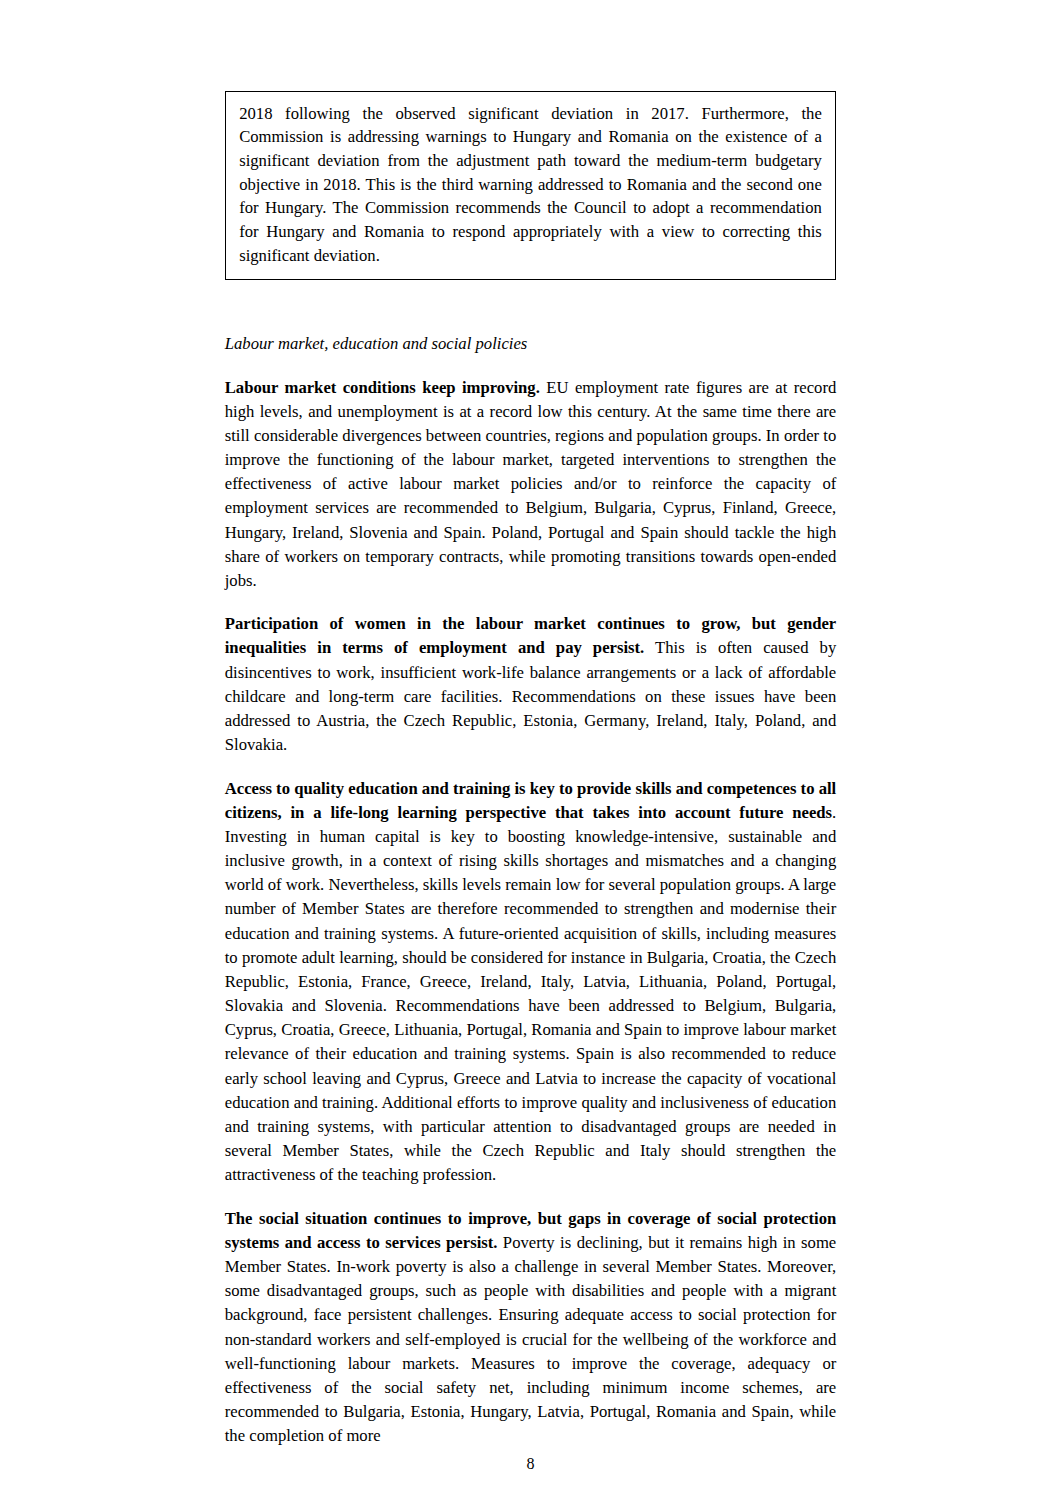2018 following the observed significant deviation in 2017. Furthermore, the Commission is addressing warnings to Hungary and Romania on the existence of a significant deviation from the adjustment path toward the medium-term budgetary objective in 2018. This is the third warning addressed to Romania and the second one for Hungary. The Commission recommends the Council to adopt a recommendation for Hungary and Romania to respond appropriately with a view to correcting this significant deviation.
Labour market, education and social policies
Labour market conditions keep improving. EU employment rate figures are at record high levels, and unemployment is at a record low this century. At the same time there are still considerable divergences between countries, regions and population groups. In order to improve the functioning of the labour market, targeted interventions to strengthen the effectiveness of active labour market policies and/or to reinforce the capacity of employment services are recommended to Belgium, Bulgaria, Cyprus, Finland, Greece, Hungary, Ireland, Slovenia and Spain. Poland, Portugal and Spain should tackle the high share of workers on temporary contracts, while promoting transitions towards open-ended jobs.
Participation of women in the labour market continues to grow, but gender inequalities in terms of employment and pay persist. This is often caused by disincentives to work, insufficient work-life balance arrangements or a lack of affordable childcare and long-term care facilities. Recommendations on these issues have been addressed to Austria, the Czech Republic, Estonia, Germany, Ireland, Italy, Poland, and Slovakia.
Access to quality education and training is key to provide skills and competences to all citizens, in a life-long learning perspective that takes into account future needs. Investing in human capital is key to boosting knowledge-intensive, sustainable and inclusive growth, in a context of rising skills shortages and mismatches and a changing world of work. Nevertheless, skills levels remain low for several population groups. A large number of Member States are therefore recommended to strengthen and modernise their education and training systems. A future-oriented acquisition of skills, including measures to promote adult learning, should be considered for instance in Bulgaria, Croatia, the Czech Republic, Estonia, France, Greece, Ireland, Italy, Latvia, Lithuania, Poland, Portugal, Slovakia and Slovenia. Recommendations have been addressed to Belgium, Bulgaria, Cyprus, Croatia, Greece, Lithuania, Portugal, Romania and Spain to improve labour market relevance of their education and training systems. Spain is also recommended to reduce early school leaving and Cyprus, Greece and Latvia to increase the capacity of vocational education and training. Additional efforts to improve quality and inclusiveness of education and training systems, with particular attention to disadvantaged groups are needed in several Member States, while the Czech Republic and Italy should strengthen the attractiveness of the teaching profession.
The social situation continues to improve, but gaps in coverage of social protection systems and access to services persist. Poverty is declining, but it remains high in some Member States. In-work poverty is also a challenge in several Member States. Moreover, some disadvantaged groups, such as people with disabilities and people with a migrant background, face persistent challenges. Ensuring adequate access to social protection for non-standard workers and self-employed is crucial for the wellbeing of the workforce and well-functioning labour markets. Measures to improve the coverage, adequacy or effectiveness of the social safety net, including minimum income schemes, are recommended to Bulgaria, Estonia, Hungary, Latvia, Portugal, Romania and Spain, while the completion of more
8